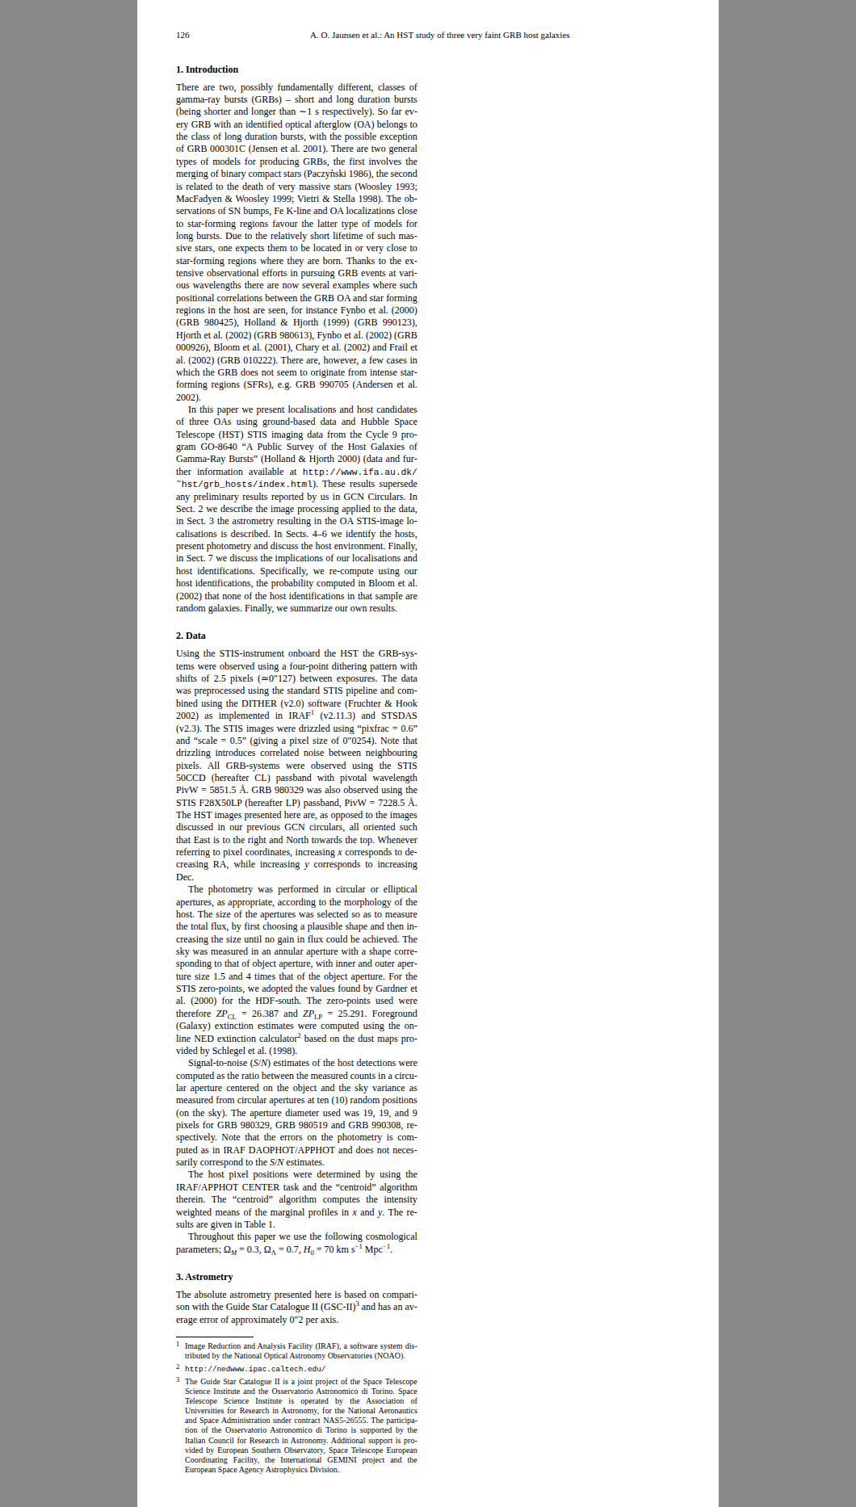126 A. O. Jaunsen et al.: An HST study of three very faint GRB host galaxies
1. Introduction
There are two, possibly fundamentally different, classes of gamma-ray bursts (GRBs) – short and long duration bursts (being shorter and longer than ∼1 s respectively). So far every GRB with an identified optical afterglow (OA) belongs to the class of long duration bursts, with the possible exception of GRB 000301C (Jensen et al. 2001). There are two general types of models for producing GRBs, the first involves the merging of binary compact stars (Paczyǹski 1986), the second is related to the death of very massive stars (Woosley 1993; MacFadyen & Woosley 1999; Vietri & Stella 1998). The observations of SN bumps, Fe K-line and OA localizations close to star-forming regions favour the latter type of models for long bursts. Due to the relatively short lifetime of such massive stars, one expects them to be located in or very close to star-forming regions where they are born. Thanks to the extensive observational efforts in pursuing GRB events at various wavelengths there are now several examples where such positional correlations between the GRB OA and star forming regions in the host are seen, for instance Fynbo et al. (2000) (GRB 980425), Holland & Hjorth (1999) (GRB 990123), Hjorth et al. (2002) (GRB 980613), Fynbo et al. (2002) (GRB 000926), Bloom et al. (2001), Chary et al. (2002) and Frail et al. (2002) (GRB 010222). There are, however, a few cases in which the GRB does not seem to originate from intense star-forming regions (SFRs), e.g. GRB 990705 (Andersen et al. 2002).
In this paper we present localisations and host candidates of three OAs using ground-based data and Hubble Space Telescope (HST) STIS imaging data from the Cycle 9 program GO-8640 “A Public Survey of the Host Galaxies of Gamma-Ray Bursts” (Holland & Hjorth 2000) (data and further information available at http://www.ifa.au.dk/˜hst/grb_hosts/index.html). These results supersede any preliminary results reported by us in GCN Circulars. In Sect. 2 we describe the image processing applied to the data, in Sect. 3 the astrometry resulting in the OA STIS-image localisations is described. In Sects. 4–6 we identify the hosts, present photometry and discuss the host environment. Finally, in Sect. 7 we discuss the implications of our localisations and host identifications. Specifically, we re-compute using our host identifications, the probability computed in Bloom et al. (2002) that none of the host identifications in that sample are random galaxies. Finally, we summarize our own results.
2. Data
Using the STIS-instrument onboard the HST the GRB-systems were observed using a four-point dithering pattern with shifts of 2.5 pixels (≃0″127) between exposures. The data was preprocessed using the standard STIS pipeline and combined using the DITHER (v2.0) software (Fruchter & Hook 2002) as implemented in IRAF1 (v2.11.3) and STSDAS (v2.3). The STIS images were drizzled using “pixfrac = 0.6” and “scale = 0.5” (giving a pixel size of 0″0254). Note that drizzling introduces correlated noise between neighbouring pixels. All GRB-systems were observed using the STIS 50CCD (hereafter CL) passband with pivotal wavelength PivW = 5851.5 Å. GRB 980329 was also observed using the STIS F28X50LP (hereafter LP) passband, PivW = 7228.5 Å. The HST images presented here are, as opposed to the images discussed in our previous GCN circulars, all oriented such that East is to the right and North towards the top. Whenever referring to pixel coordinates, increasing x corresponds to decreasing RA, while increasing y corresponds to increasing Dec.
The photometry was performed in circular or elliptical apertures, as appropriate, according to the morphology of the host. The size of the apertures was selected so as to measure the total flux, by first choosing a plausible shape and then increasing the size until no gain in flux could be achieved. The sky was measured in an annular aperture with a shape corresponding to that of object aperture, with inner and outer aperture size 1.5 and 4 times that of the object aperture. For the STIS zero-points, we adopted the values found by Gardner et al. (2000) for the HDF-south. The zero-points used were therefore ZPCL = 26.387 and ZPLP = 25.291. Foreground (Galaxy) extinction estimates were computed using the on-line NED extinction calculator2 based on the dust maps provided by Schlegel et al. (1998).
Signal-to-noise (S/N) estimates of the host detections were computed as the ratio between the measured counts in a circular aperture centered on the object and the sky variance as measured from circular apertures at ten (10) random positions (on the sky). The aperture diameter used was 19, 19, and 9 pixels for GRB 980329, GRB 980519 and GRB 990308, respectively. Note that the errors on the photometry is computed as in IRAF DAOPHOT/APPHOT and does not necessarily correspond to the S/N estimates.
The host pixel positions were determined by using the IRAF/APPHOT CENTER task and the “centroid” algorithm therein. The “centroid” algorithm computes the intensity weighted means of the marginal profiles in x and y. The results are given in Table 1.
Throughout this paper we use the following cosmological parameters; ΩM = 0.3, ΩΛ = 0.7, H0 = 70 km s−1 Mpc−1.
3. Astrometry
The absolute astrometry presented here is based on comparison with the Guide Star Catalogue II (GSC-II)3 and has an average error of approximately 0″2 per axis.
1 Image Reduction and Analysis Facility (IRAF), a software system distributed by the National Optical Astronomy Observatories (NOAO).
2 http://nedwww.ipac.caltech.edu/
3 The Guide Star Catalogue II is a joint project of the Space Telescope Science Institute and the Osservatorio Astronomico di Torino. Space Telescope Science Institute is operated by the Association of Universities for Research in Astronomy, for the National Aeronautics and Space Administration under contract NAS5-26555. The participation of the Osservatorio Astronomico di Torino is supported by the Italian Council for Research in Astronomy. Additional support is provided by European Southern Observatory, Space Telescope European Coordinating Facility, the International GEMINI project and the European Space Agency Astrophysics Division.